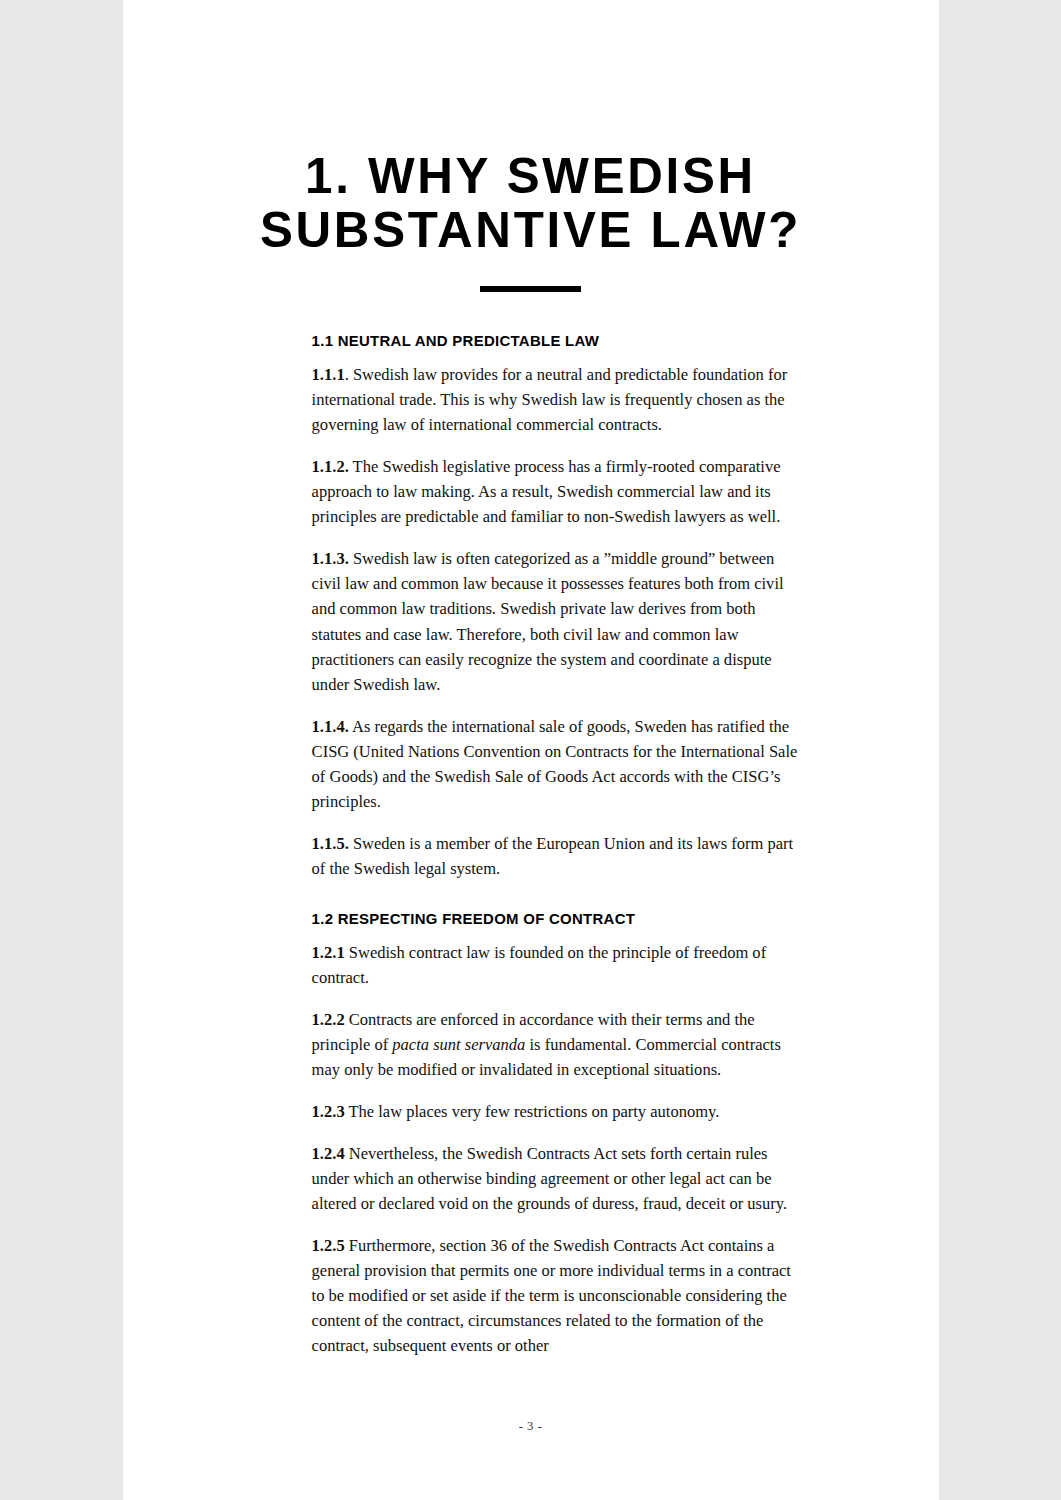1. Why Swedish Substantive Law?
1.1 Neutral and Predictable Law
1.1.1. Swedish law provides for a neutral and predictable foundation for international trade. This is why Swedish law is frequently chosen as the governing law of international commercial contracts.
1.1.2. The Swedish legislative process has a firmly-rooted comparative approach to law making. As a result, Swedish commercial law and its principles are predictable and familiar to non-Swedish lawyers as well.
1.1.3. Swedish law is often categorized as a ”middle ground” between civil law and common law because it possesses features both from civil and common law traditions. Swedish private law derives from both statutes and case law. Therefore, both civil law and common law practitioners can easily recognize the system and coordinate a dispute under Swedish law.
1.1.4. As regards the international sale of goods, Sweden has ratified the CISG (United Nations Convention on Contracts for the International Sale of Goods) and the Swedish Sale of Goods Act accords with the CISG’s principles.
1.1.5. Sweden is a member of the European Union and its laws form part of the Swedish legal system.
1.2 Respecting Freedom of Contract
1.2.1 Swedish contract law is founded on the principle of freedom of contract.
1.2.2 Contracts are enforced in accordance with their terms and the principle of pacta sunt servanda is fundamental. Commercial contracts may only be modified or invalidated in exceptional situations.
1.2.3 The law places very few restrictions on party autonomy.
1.2.4 Nevertheless, the Swedish Contracts Act sets forth certain rules under which an otherwise binding agreement or other legal act can be altered or declared void on the grounds of duress, fraud, deceit or usury.
1.2.5 Furthermore, section 36 of the Swedish Contracts Act contains a general provision that permits one or more individual terms in a contract to be modified or set aside if the term is unconscionable considering the content of the contract, circumstances related to the formation of the contract, subsequent events or other
- 3 -